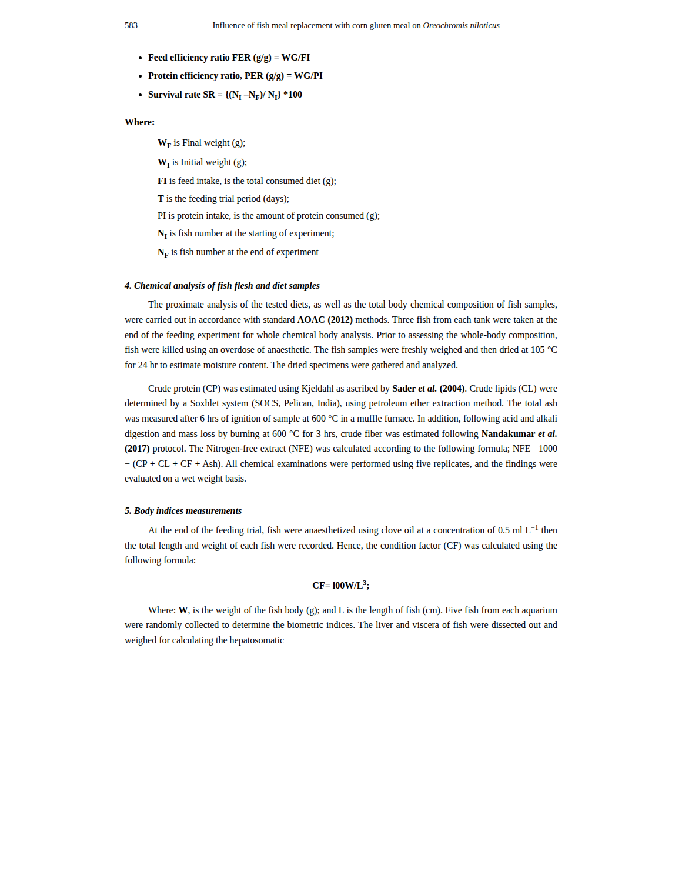583 Influence of fish meal replacement with corn gluten meal on Oreochromis niloticus
Feed efficiency ratio FER (g/g) = WG/FI
Protein efficiency ratio, PER (g/g) = WG/PI
Survival rate SR = {(NI –NF)/ NI} *100
Where:
WF is Final weight (g);
WI is Initial weight (g);
FI is feed intake, is the total consumed diet (g);
T is the feeding trial period (days);
PI is protein intake, is the amount of protein consumed (g);
NI is fish number at the starting of experiment;
NF is fish number at the end of experiment
4. Chemical analysis of fish flesh and diet samples
The proximate analysis of the tested diets, as well as the total body chemical composition of fish samples, were carried out in accordance with standard AOAC (2012) methods. Three fish from each tank were taken at the end of the feeding experiment for whole chemical body analysis. Prior to assessing the whole-body composition, fish were killed using an overdose of anaesthetic. The fish samples were freshly weighed and then dried at 105 °C for 24 hr to estimate moisture content. The dried specimens were gathered and analyzed.
Crude protein (CP) was estimated using Kjeldahl as ascribed by Sader et al. (2004). Crude lipids (CL) were determined by a Soxhlet system (SOCS, Pelican, India), using petroleum ether extraction method. The total ash was measured after 6 hrs of ignition of sample at 600 °C in a muffle furnace. In addition, following acid and alkali digestion and mass loss by burning at 600 °C for 3 hrs, crude fiber was estimated following Nandakumar et al. (2017) protocol. The Nitrogen-free extract (NFE) was calculated according to the following formula; NFE= 1000 − (CP + CL + CF + Ash). All chemical examinations were performed using five replicates, and the findings were evaluated on a wet weight basis.
5. Body indices measurements
At the end of the feeding trial, fish were anaesthetized using clove oil at a concentration of 0.5 ml L−1 then the total length and weight of each fish were recorded. Hence, the condition factor (CF) was calculated using the following formula:
CF= l00W/L3;
Where: W, is the weight of the fish body (g); and L is the length of fish (cm). Five fish from each aquarium were randomly collected to determine the biometric indices. The liver and viscera of fish were dissected out and weighed for calculating the hepatosomatic